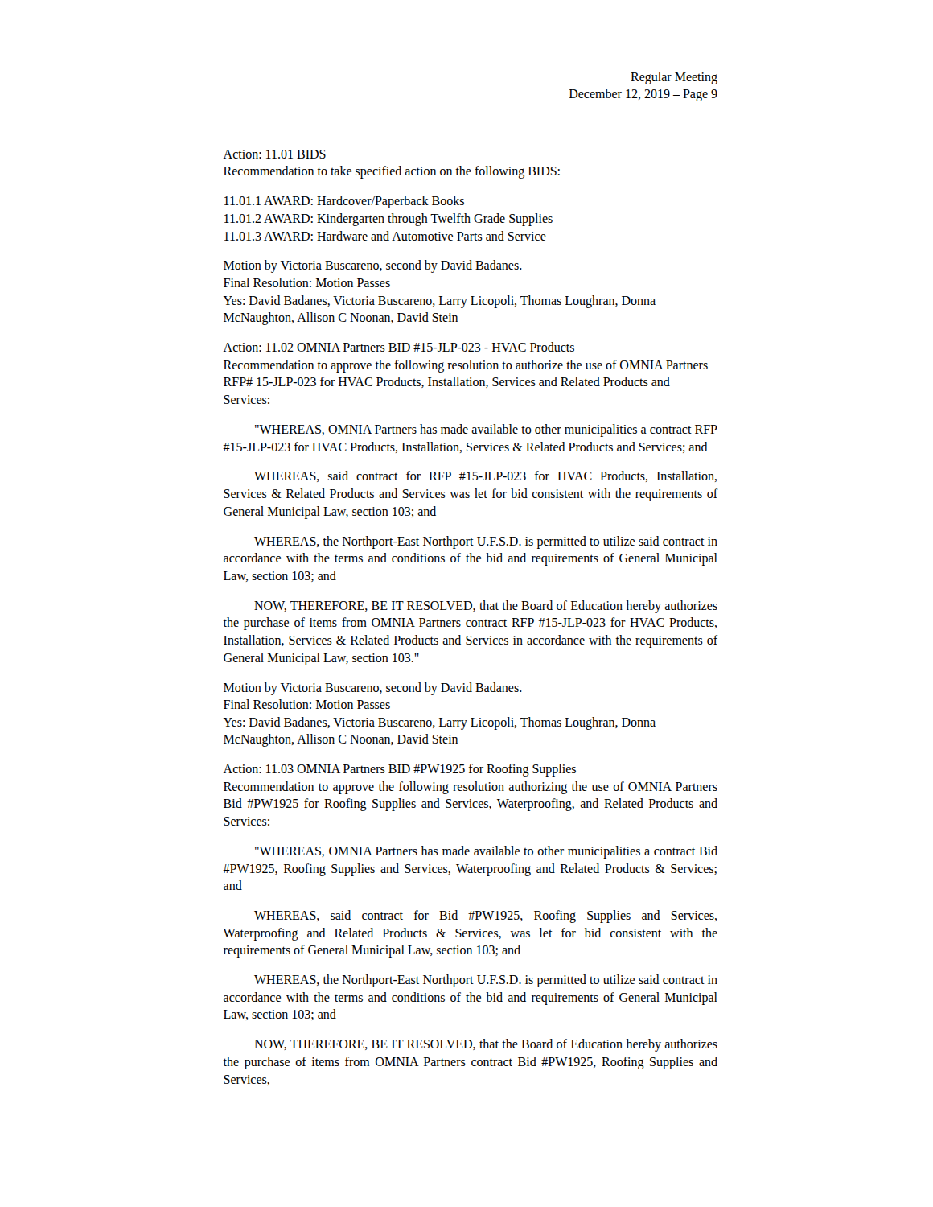Regular Meeting
December 12, 2019 – Page 9
Action: 11.01 BIDS
Recommendation to take specified action on the following BIDS:
11.01.1 AWARD: Hardcover/Paperback Books
11.01.2 AWARD: Kindergarten through Twelfth Grade Supplies
11.01.3 AWARD: Hardware and Automotive Parts and Service
Motion by Victoria Buscareno, second by David Badanes.
Final Resolution: Motion Passes
Yes: David Badanes, Victoria Buscareno, Larry Licopoli, Thomas Loughran, Donna McNaughton, Allison C Noonan, David Stein
Action: 11.02 OMNIA Partners BID #15-JLP-023 - HVAC Products
Recommendation to approve the following resolution to authorize the use of OMNIA Partners RFP# 15-JLP-023 for HVAC Products, Installation, Services and Related Products and Services:
"WHEREAS, OMNIA Partners has made available to other municipalities a contract RFP #15-JLP-023 for HVAC Products, Installation, Services & Related Products and Services; and
WHEREAS, said contract for RFP #15-JLP-023 for HVAC Products, Installation, Services & Related Products and Services was let for bid consistent with the requirements of General Municipal Law, section 103; and
WHEREAS, the Northport-East Northport U.F.S.D. is permitted to utilize said contract in accordance with the terms and conditions of the bid and requirements of General Municipal Law, section 103; and
NOW, THEREFORE, BE IT RESOLVED, that the Board of Education hereby authorizes the purchase of items from OMNIA Partners contract RFP #15-JLP-023 for HVAC Products, Installation, Services & Related Products and Services in accordance with the requirements of General Municipal Law, section 103."
Motion by Victoria Buscareno, second by David Badanes.
Final Resolution: Motion Passes
Yes: David Badanes, Victoria Buscareno, Larry Licopoli, Thomas Loughran, Donna McNaughton, Allison C Noonan, David Stein
Action: 11.03 OMNIA Partners BID #PW1925 for Roofing Supplies
Recommendation to approve the following resolution authorizing the use of OMNIA Partners Bid #PW1925 for Roofing Supplies and Services, Waterproofing, and Related Products and Services:
"WHEREAS, OMNIA Partners has made available to other municipalities a contract Bid #PW1925, Roofing Supplies and Services, Waterproofing and Related Products & Services; and
WHEREAS, said contract for Bid #PW1925, Roofing Supplies and Services, Waterproofing and Related Products & Services, was let for bid consistent with the requirements of General Municipal Law, section 103; and
WHEREAS, the Northport-East Northport U.F.S.D. is permitted to utilize said contract in accordance with the terms and conditions of the bid and requirements of General Municipal Law, section 103; and
NOW, THEREFORE, BE IT RESOLVED, that the Board of Education hereby authorizes the purchase of items from OMNIA Partners contract Bid #PW1925, Roofing Supplies and Services,